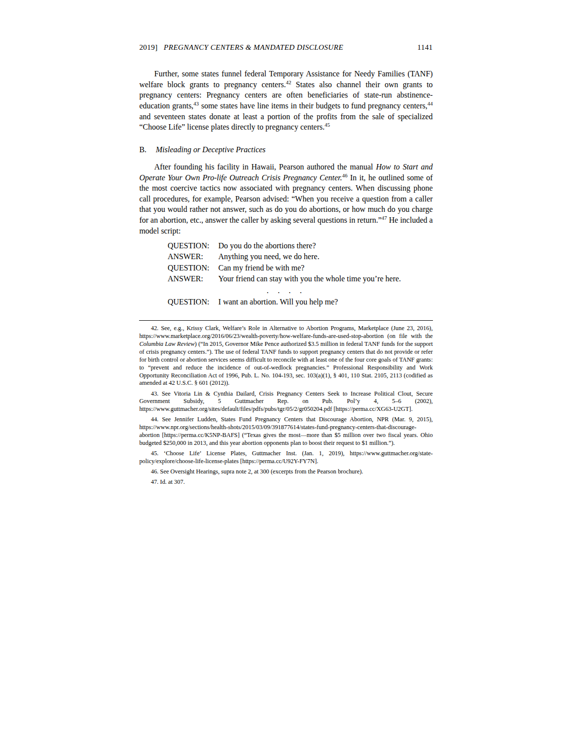2019] PREGNANCY CENTERS & MANDATED DISCLOSURE 1141
Further, some states funnel federal Temporary Assistance for Needy Families (TANF) welfare block grants to pregnancy centers.42 States also channel their own grants to pregnancy centers: Pregnancy centers are often beneficiaries of state-run abstinence-education grants,43 some states have line items in their budgets to fund pregnancy centers,44 and seventeen states donate at least a portion of the profits from the sale of specialized “Choose Life” license plates directly to pregnancy centers.45
B. Misleading or Deceptive Practices
After founding his facility in Hawaii, Pearson authored the manual How to Start and Operate Your Own Pro-life Outreach Crisis Pregnancy Center.46 In it, he outlined some of the most coercive tactics now associated with pregnancy centers. When discussing phone call procedures, for example, Pearson advised: “When you receive a question from a caller that you would rather not answer, such as do you do abortions, or how much do you charge for an abortion, etc., answer the caller by asking several questions in return.”47 He included a model script:
| QUESTION: | Do you do the abortions there? |
| ANSWER: | Anything you need, we do here. |
| QUESTION: | Can my friend be with me? |
| ANSWER: | Your friend can stay with you the whole time you’re here. |
. . . .
| QUESTION: | I want an abortion. Will you help me? |
42. See, e.g., Krissy Clark, Welfare’s Role in Alternative to Abortion Programs, Marketplace (June 23, 2016), https://www.marketplace.org/2016/06/23/wealth-poverty/how-welfare-funds-are-used-stop-abortion (on file with the Columbia Law Review) (“In 2015, Governor Mike Pence authorized $3.5 million in federal TANF funds for the support of crisis pregnancy centers.”). The use of federal TANF funds to support pregnancy centers that do not provide or refer for birth control or abortion services seems difficult to reconcile with at least one of the four core goals of TANF grants: to “prevent and reduce the incidence of out-of-wedlock pregnancies.” Professional Responsibility and Work Opportunity Reconciliation Act of 1996, Pub. L. No. 104-193, sec. 103(a)(1), § 401, 110 Stat. 2105, 2113 (codified as amended at 42 U.S.C. § 601 (2012)).
43. See Vitoria Lin & Cynthia Dailard, Crisis Pregnancy Centers Seek to Increase Political Clout, Secure Government Subsidy, 5 Guttmacher Rep. on Pub. Pol’y 4, 5–6 (2002), https://www.guttmacher.org/sites/default/files/pdfs/pubs/tgr/05/2/gr050204.pdf [https://perma.cc/XG63-U2GT].
44. See Jennifer Ludden, States Fund Pregnancy Centers that Discourage Abortion, NPR (Mar. 9, 2015), https://www.npr.org/sections/health-shots/2015/03/09/391877614/states-fund-pregnancy-centers-that-discourage-abortion [https://perma.cc/K5NP-BAFS] (“Texas gives the most—more than $5 million over two fiscal years. Ohio budgeted $250,000 in 2013, and this year abortion opponents plan to boost their request to $1 million.”).
45. ‘Choose Life’ License Plates, Guttmacher Inst. (Jan. 1, 2019), https://www.guttmacher.org/state-policy/explore/choose-life-license-plates [https://perma.cc/U92Y-FY7N].
46. See Oversight Hearings, supra note 2, at 300 (excerpts from the Pearson brochure).
47. Id. at 307.